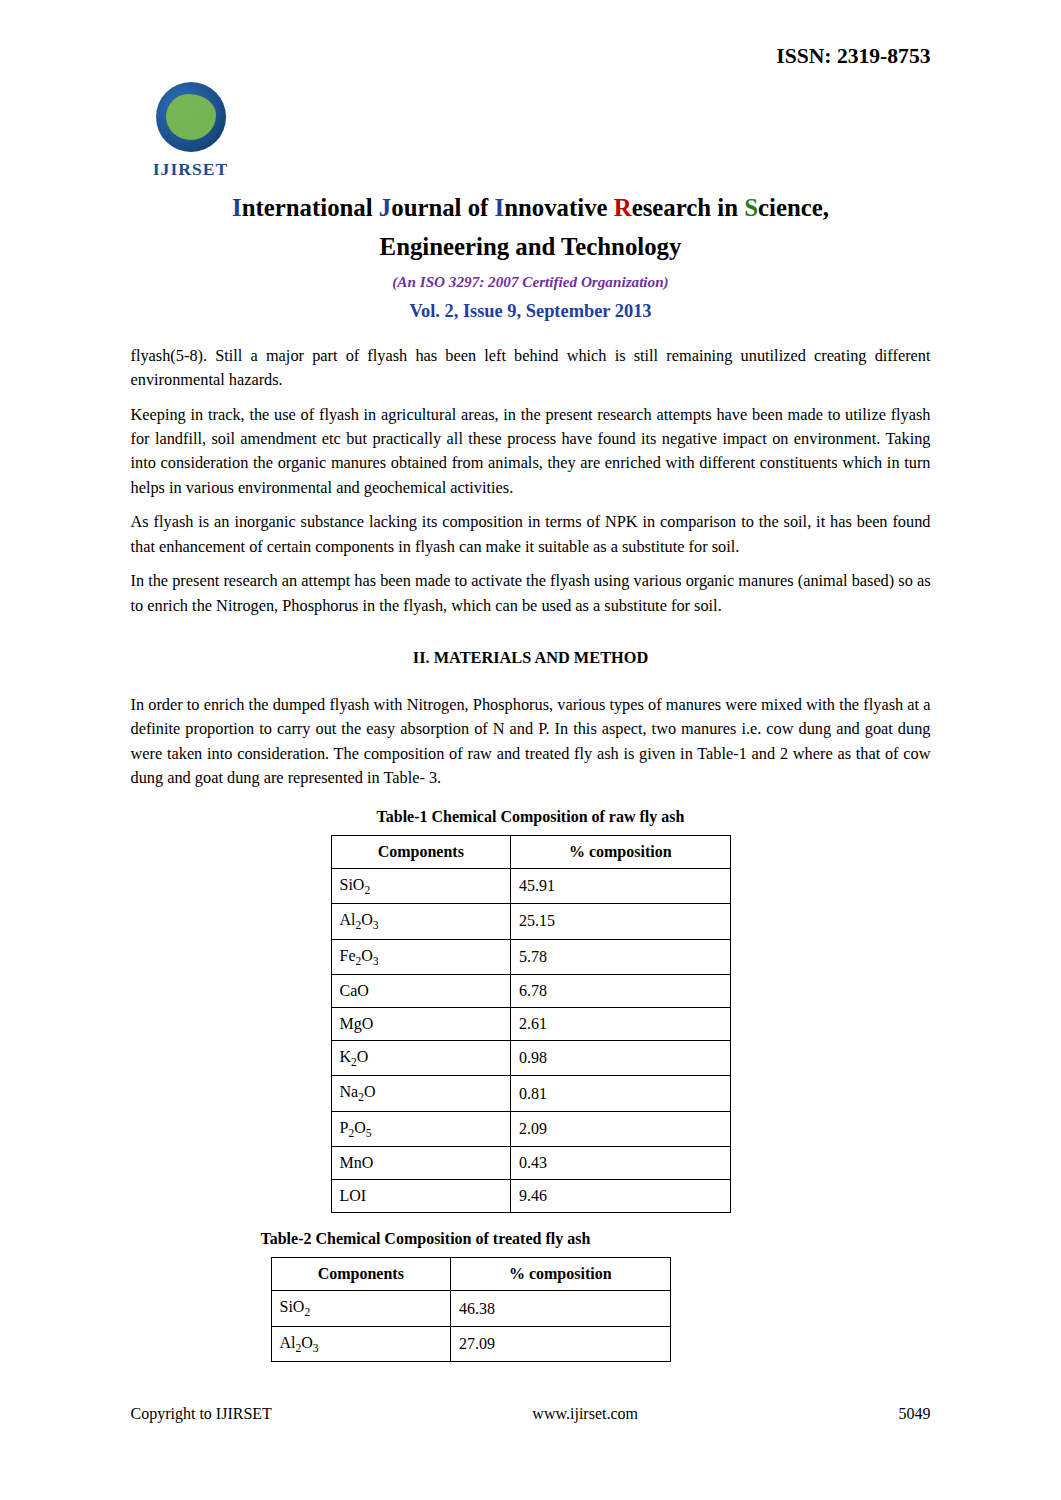ISSN: 2319-8753
IJIRSET
International Journal of Innovative Research in Science,
Engineering and Technology
(An ISO 3297: 2007 Certified Organization)
Vol. 2, Issue 9, September 2013
flyash(5-8). Still a major part of flyash has been left behind which is still remaining unutilized creating different environmental hazards.
Keeping in track, the use of flyash in agricultural areas, in the present research attempts have been made to utilize flyash for landfill, soil amendment etc but practically all these process have found its negative impact on environment. Taking into consideration the organic manures obtained from animals, they are enriched with different constituents which in turn helps in various environmental and geochemical activities.
As flyash is an inorganic substance lacking its composition in terms of NPK in comparison to the soil, it has been found that enhancement of certain components in flyash can make it suitable as a substitute for soil.
In the present research an attempt has been made to activate the flyash using various organic manures (animal based) so as to enrich the Nitrogen, Phosphorus in the flyash, which can be used as a substitute for soil.
II. MATERIALS AND METHOD
In order to enrich the dumped flyash with Nitrogen, Phosphorus, various types of manures were mixed with the flyash at a definite proportion to carry out the easy absorption of N and P. In this aspect, two manures i.e. cow dung and goat dung were taken into consideration. The composition of raw and treated fly ash is given in Table-1 and 2 where as that of cow dung and goat dung are represented in Table- 3.
Table-1 Chemical Composition of raw fly ash
| Components | % composition |
| --- | --- |
| SiO 2 | 45.91 |
| Al 2 O 3 | 25.15 |
| Fe 2 O 3 | 5.78 |
| CaO | 6.78 |
| MgO | 2.61 |
| K 2 O | 0.98 |
| Na 2 O | 0.81 |
| P 2 O 5 | 2.09 |
| MnO | 0.43 |
| LOI | 9.46 |
Table-2 Chemical Composition of treated fly ash
| Components | % composition |
| --- | --- |
| SiO 2 | 46.38 |
| Al 2 O 3 | 27.09 |
Copyright to IJIRSET www.ijirset.com 5049